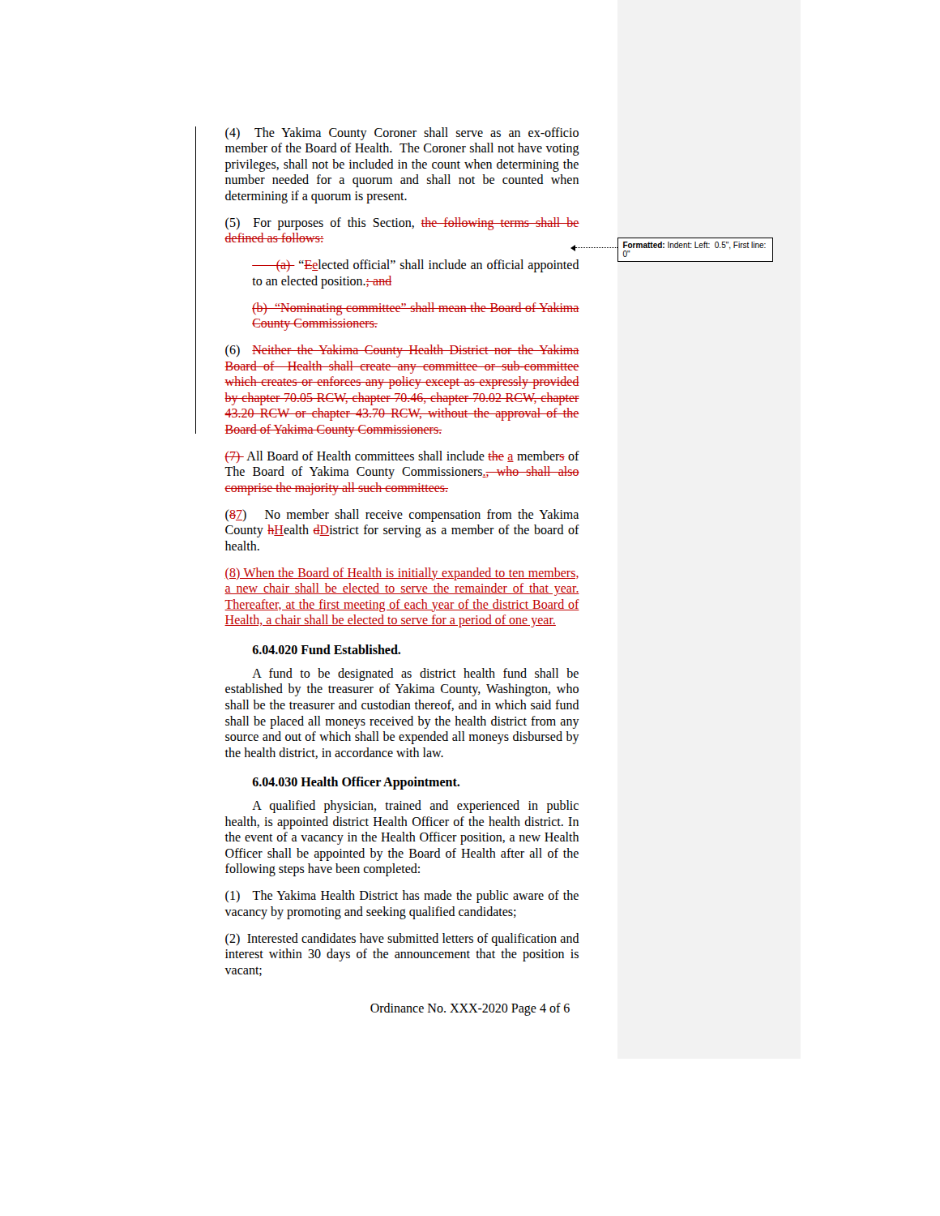Formatted: Indent: Left: 0.5", First line: 0"
(4) The Yakima County Coroner shall serve as an ex-officio member of the Board of Health. The Coroner shall not have voting privileges, shall not be included in the count when determining the number needed for a quorum and shall not be counted when determining if a quorum is present.
(5) For purposes of this Section, the following terms shall be defined as follows:
(a) “Eelected official” shall include an official appointed to an elected position.; and
(b) “Nominating committee” shall mean the Board of Yakima County Commissioners.
(6) Neither the Yakima County Health District nor the Yakima Board of Health shall create any committee or sub-committee which creates or enforces any policy except as expressly provided by chapter 70.05 RCW, chapter 70.46, chapter 70.02 RCW, chapter 43.20 RCW or chapter 43.70 RCW, without the approval of the Board of Yakima County Commissioners.
(7) All Board of Health committees shall include the a members of The Board of Yakima County Commissioners., who shall also comprise the majority all such committees.
(87) No member shall receive compensation from the Yakima County hHealth dDistrict for serving as a member of the board of health.
(8) When the Board of Health is initially expanded to ten members, a new chair shall be elected to serve the remainder of that year. Thereafter, at the first meeting of each year of the district Board of Health, a chair shall be elected to serve for a period of one year.
6.04.020 Fund Established.
A fund to be designated as district health fund shall be established by the treasurer of Yakima County, Washington, who shall be the treasurer and custodian thereof, and in which said fund shall be placed all moneys received by the health district from any source and out of which shall be expended all moneys disbursed by the health district, in accordance with law.
6.04.030 Health Officer Appointment.
A qualified physician, trained and experienced in public health, is appointed district Health Officer of the health district. In the event of a vacancy in the Health Officer position, a new Health Officer shall be appointed by the Board of Health after all of the following steps have been completed:
(1) The Yakima Health District has made the public aware of the vacancy by promoting and seeking qualified candidates;
(2) Interested candidates have submitted letters of qualification and interest within 30 days of the announcement that the position is vacant;
Ordinance No. XXX-2020 Page 4 of 6